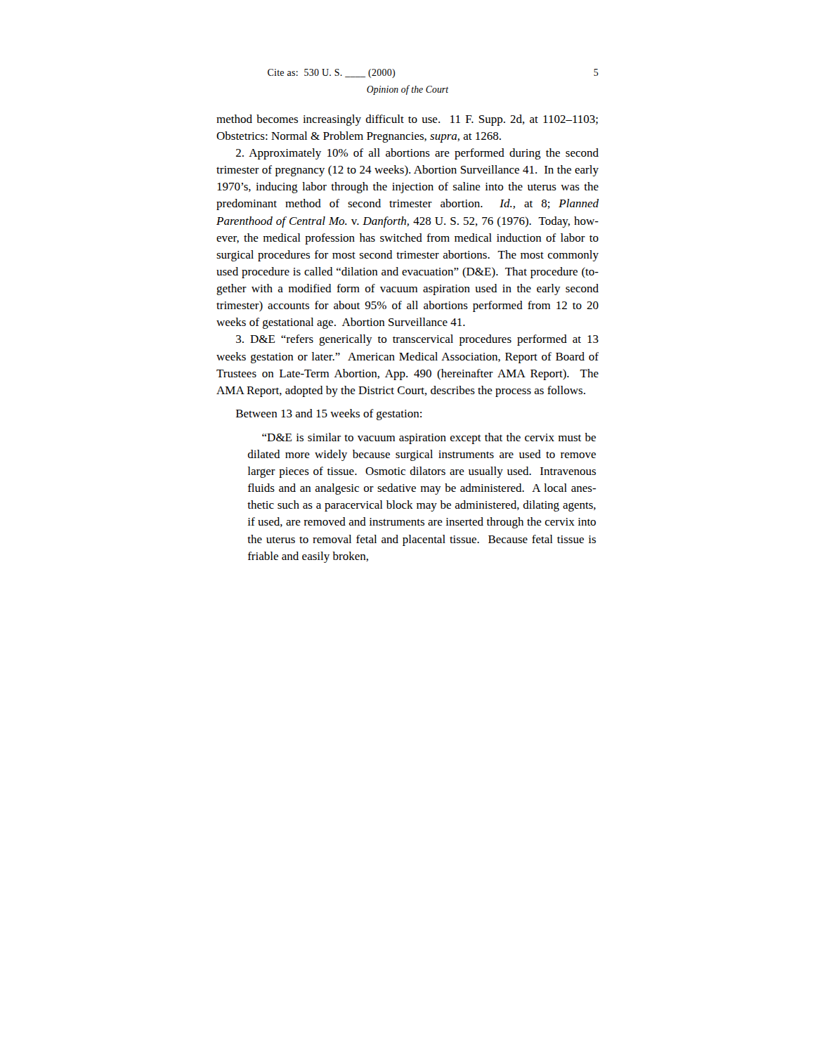Cite as: 530 U. S. ____ (2000) 5
Opinion of the Court
method becomes increasingly difficult to use. 11 F. Supp. 2d, at 1102–1103; Obstetrics: Normal & Problem Pregnancies, supra, at 1268.
2. Approximately 10% of all abortions are performed during the second trimester of pregnancy (12 to 24 weeks). Abortion Surveillance 41. In the early 1970’s, inducing labor through the injection of saline into the uterus was the predominant method of second trimester abortion. Id., at 8; Planned Parenthood of Central Mo. v. Danforth, 428 U. S. 52, 76 (1976). Today, however, the medical profession has switched from medical induction of labor to surgical procedures for most second trimester abortions. The most commonly used procedure is called “dilation and evacuation” (D&E). That procedure (together with a modified form of vacuum aspiration used in the early second trimester) accounts for about 95% of all abortions performed from 12 to 20 weeks of gestational age. Abortion Surveillance 41.
3. D&E “refers generically to transcervical procedures performed at 13 weeks gestation or later.” American Medical Association, Report of Board of Trustees on Late-Term Abortion, App. 490 (hereinafter AMA Report). The AMA Report, adopted by the District Court, describes the process as follows.
Between 13 and 15 weeks of gestation:
“D&E is similar to vacuum aspiration except that the cervix must be dilated more widely because surgical instruments are used to remove larger pieces of tissue. Osmotic dilators are usually used. Intravenous fluids and an analgesic or sedative may be administered. A local anesthetic such as a paracervical block may be administered, dilating agents, if used, are removed and instruments are inserted through the cervix into the uterus to removal fetal and placental tissue. Because fetal tissue is friable and easily broken,